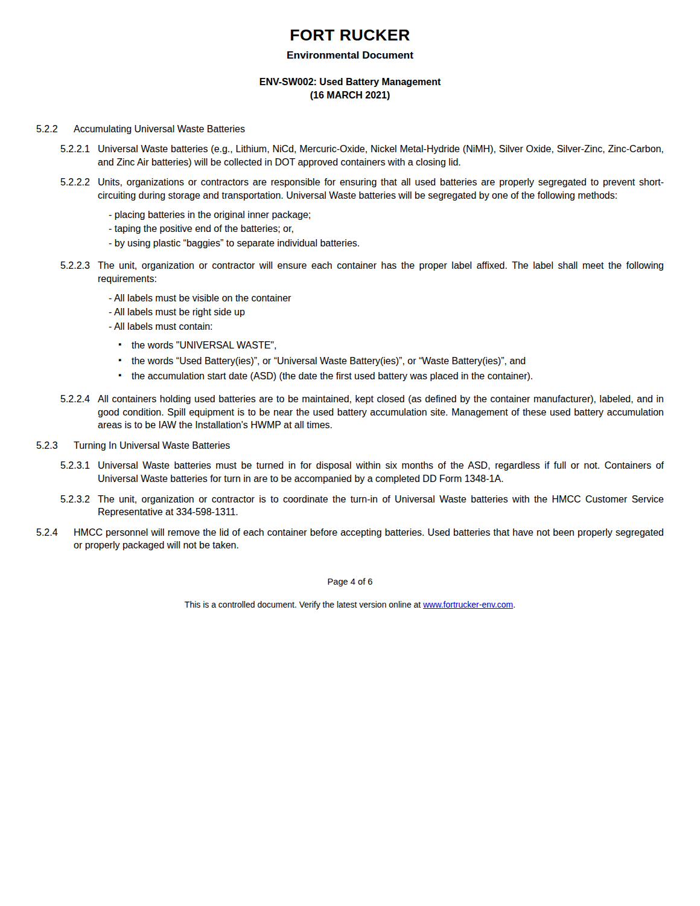FORT RUCKER
Environmental Document
ENV-SW002: Used Battery Management
(16 MARCH 2021)
5.2.2 Accumulating Universal Waste Batteries
5.2.2.1 Universal Waste batteries (e.g., Lithium, NiCd, Mercuric-Oxide, Nickel Metal-Hydride (NiMH), Silver Oxide, Silver-Zinc, Zinc-Carbon, and Zinc Air batteries) will be collected in DOT approved containers with a closing lid.
5.2.2.2 Units, organizations or contractors are responsible for ensuring that all used batteries are properly segregated to prevent short-circuiting during storage and transportation. Universal Waste batteries will be segregated by one of the following methods:
- placing batteries in the original inner package;
- taping the positive end of the batteries; or,
- by using plastic “baggies” to separate individual batteries.
5.2.2.3 The unit, organization or contractor will ensure each container has the proper label affixed. The label shall meet the following requirements:
- All labels must be visible on the container
- All labels must be right side up
- All labels must contain:
the words "UNIVERSAL WASTE",
the words “Used Battery(ies)”, or “Universal Waste Battery(ies)”, or “Waste Battery(ies)”, and
the accumulation start date (ASD) (the date the first used battery was placed in the container).
5.2.2.4 All containers holding used batteries are to be maintained, kept closed (as defined by the container manufacturer), labeled, and in good condition. Spill equipment is to be near the used battery accumulation site. Management of these used battery accumulation areas is to be IAW the Installation's HWMP at all times.
5.2.3 Turning In Universal Waste Batteries
5.2.3.1 Universal Waste batteries must be turned in for disposal within six months of the ASD, regardless if full or not. Containers of Universal Waste batteries for turn in are to be accompanied by a completed DD Form 1348-1A.
5.2.3.2 The unit, organization or contractor is to coordinate the turn-in of Universal Waste batteries with the HMCC Customer Service Representative at 334-598-1311.
5.2.4 HMCC personnel will remove the lid of each container before accepting batteries. Used batteries that have not been properly segregated or properly packaged will not be taken.
Page 4 of 6
This is a controlled document. Verify the latest version online at www.fortrucker-env.com.